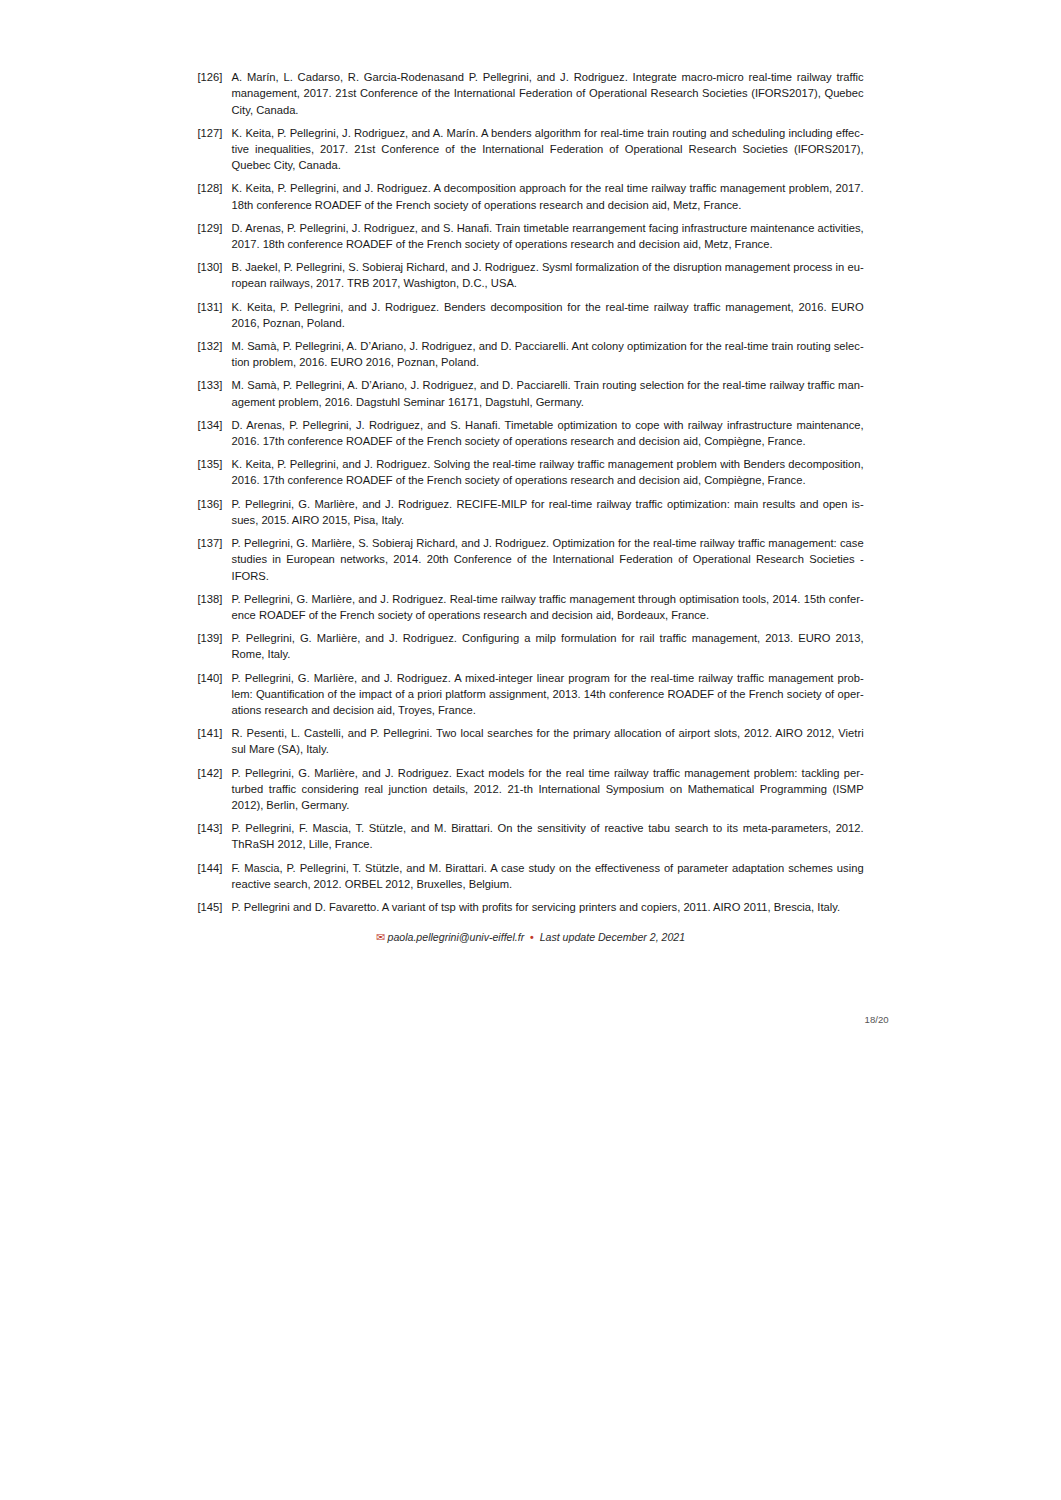[126] A. Marín, L. Cadarso, R. Garcia-Rodenasand P. Pellegrini, and J. Rodriguez. Integrate macro-micro real-time railway traffic management, 2017. 21st Conference of the International Federation of Operational Research Societies (IFORS2017), Quebec City, Canada.
[127] K. Keita, P. Pellegrini, J. Rodriguez, and A. Marín. A benders algorithm for real-time train routing and scheduling including effective inequalities, 2017. 21st Conference of the International Federation of Operational Research Societies (IFORS2017), Quebec City, Canada.
[128] K. Keita, P. Pellegrini, and J. Rodriguez. A decomposition approach for the real time railway traffic management problem, 2017. 18th conference ROADEF of the French society of operations research and decision aid, Metz, France.
[129] D. Arenas, P. Pellegrini, J. Rodriguez, and S. Hanafi. Train timetable rearrangement facing infrastructure maintenance activities, 2017. 18th conference ROADEF of the French society of operations research and decision aid, Metz, France.
[130] B. Jaekel, P. Pellegrini, S. Sobieraj Richard, and J. Rodriguez. Sysml formalization of the disruption management process in european railways, 2017. TRB 2017, Washigton, D.C., USA.
[131] K. Keita, P. Pellegrini, and J. Rodriguez. Benders decomposition for the real-time railway traffic management, 2016. EURO 2016, Poznan, Poland.
[132] M. Samà, P. Pellegrini, A. D’Ariano, J. Rodriguez, and D. Pacciarelli. Ant colony optimization for the real-time train routing selection problem, 2016. EURO 2016, Poznan, Poland.
[133] M. Samà, P. Pellegrini, A. D’Ariano, J. Rodriguez, and D. Pacciarelli. Train routing selection for the real-time railway traffic management problem, 2016. Dagstuhl Seminar 16171, Dagstuhl, Germany.
[134] D. Arenas, P. Pellegrini, J. Rodriguez, and S. Hanafi. Timetable optimization to cope with railway infrastructure maintenance, 2016. 17th conference ROADEF of the French society of operations research and decision aid, Compiègne, France.
[135] K. Keita, P. Pellegrini, and J. Rodriguez. Solving the real-time railway traffic management problem with Benders decomposition, 2016. 17th conference ROADEF of the French society of operations research and decision aid, Compiègne, France.
[136] P. Pellegrini, G. Marlière, and J. Rodriguez. RECIFE-MILP for real-time railway traffic optimization: main results and open issues, 2015. AIRO 2015, Pisa, Italy.
[137] P. Pellegrini, G. Marlière, S. Sobieraj Richard, and J. Rodriguez. Optimization for the real-time railway traffic management: case studies in European networks, 2014. 20th Conference of the International Federation of Operational Research Societies - IFORS.
[138] P. Pellegrini, G. Marlière, and J. Rodriguez. Real-time railway traffic management through optimisation tools, 2014. 15th conference ROADEF of the French society of operations research and decision aid, Bordeaux, France.
[139] P. Pellegrini, G. Marlière, and J. Rodriguez. Configuring a milp formulation for rail traffic management, 2013. EURO 2013, Rome, Italy.
[140] P. Pellegrini, G. Marlière, and J. Rodriguez. A mixed-integer linear program for the real-time railway traffic management problem: Quantification of the impact of a priori platform assignment, 2013. 14th conference ROADEF of the French society of operations research and decision aid, Troyes, France.
[141] R. Pesenti, L. Castelli, and P. Pellegrini. Two local searches for the primary allocation of airport slots, 2012. AIRO 2012, Vietri sul Mare (SA), Italy.
[142] P. Pellegrini, G. Marlière, and J. Rodriguez. Exact models for the real time railway traffic management problem: tackling perturbed traffic considering real junction details, 2012. 21-th International Symposium on Mathematical Programming (ISMP 2012), Berlin, Germany.
[143] P. Pellegrini, F. Mascia, T. Stützle, and M. Birattari. On the sensitivity of reactive tabu search to its meta-parameters, 2012. ThRaSH 2012, Lille, France.
[144] F. Mascia, P. Pellegrini, T. Stützle, and M. Birattari. A case study on the effectiveness of parameter adaptation schemes using reactive search, 2012. ORBEL 2012, Bruxelles, Belgium.
[145] P. Pellegrini and D. Favaretto. A variant of tsp with profits for servicing printers and copiers, 2011. AIRO 2011, Brescia, Italy.
✉paola.pellegrini@univ-eiffel.fr•Last update December 2, 2021
18/20